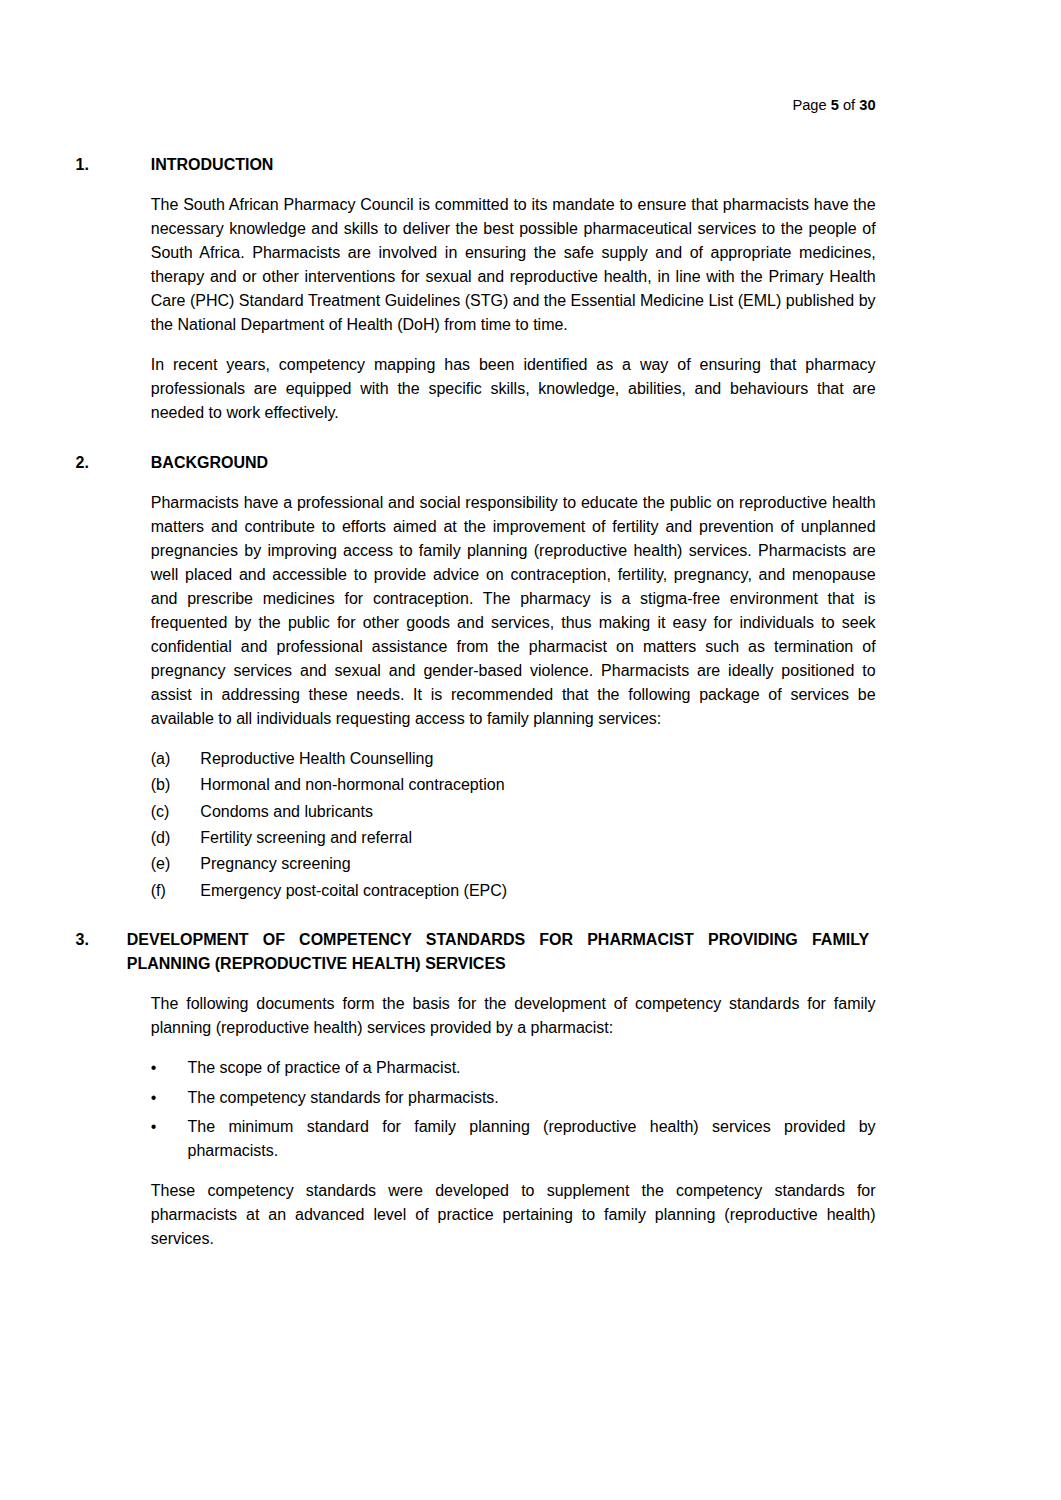Page 5 of 30
1. Introduction
The South African Pharmacy Council is committed to its mandate to ensure that pharmacists have the necessary knowledge and skills to deliver the best possible pharmaceutical services to the people of South Africa. Pharmacists are involved in ensuring the safe supply and of appropriate medicines, therapy and or other interventions for sexual and reproductive health, in line with the Primary Health Care (PHC) Standard Treatment Guidelines (STG) and the Essential Medicine List (EML) published by the National Department of Health (DoH) from time to time.
In recent years, competency mapping has been identified as a way of ensuring that pharmacy professionals are equipped with the specific skills, knowledge, abilities, and behaviours that are needed to work effectively.
2. Background
Pharmacists have a professional and social responsibility to educate the public on reproductive health matters and contribute to efforts aimed at the improvement of fertility and prevention of unplanned pregnancies by improving access to family planning (reproductive health) services. Pharmacists are well placed and accessible to provide advice on contraception, fertility, pregnancy, and menopause and prescribe medicines for contraception. The pharmacy is a stigma-free environment that is frequented by the public for other goods and services, thus making it easy for individuals to seek confidential and professional assistance from the pharmacist on matters such as termination of pregnancy services and sexual and gender-based violence. Pharmacists are ideally positioned to assist in addressing these needs. It is recommended that the following package of services be available to all individuals requesting access to family planning services:
(a) Reproductive Health Counselling
(b) Hormonal and non-hormonal contraception
(c) Condoms and lubricants
(d) Fertility screening and referral
(e) Pregnancy screening
(f) Emergency post-coital contraception (EPC)
3. Development of competency standards for pharmacist providing family planning (reproductive health) services
The following documents form the basis for the development of competency standards for family planning (reproductive health) services provided by a pharmacist:
•The scope of practice of a Pharmacist.
•The competency standards for pharmacists.
•The minimum standard for family planning (reproductive health) services provided by pharmacists.
These competency standards were developed to supplement the competency standards for pharmacists at an advanced level of practice pertaining to family planning (reproductive health) services.